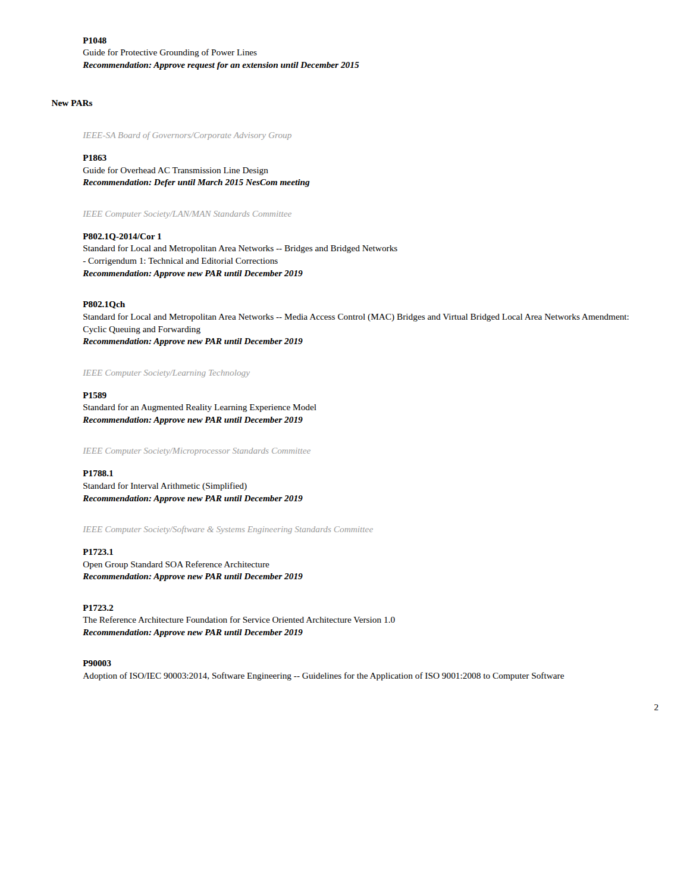P1048
Guide for Protective Grounding of Power Lines
Recommendation: Approve request for an extension until December 2015
New PARs
IEEE-SA Board of Governors/Corporate Advisory Group
P1863
Guide for Overhead AC Transmission Line Design
Recommendation: Defer until March 2015 NesCom meeting
IEEE Computer Society/LAN/MAN Standards Committee
P802.1Q-2014/Cor 1
Standard for Local and Metropolitan Area Networks -- Bridges and Bridged Networks
- Corrigendum 1: Technical and Editorial Corrections
Recommendation: Approve new PAR until December 2019
P802.1Qch
Standard for Local and Metropolitan Area Networks -- Media Access Control (MAC) Bridges and Virtual Bridged Local Area Networks Amendment: Cyclic Queuing and Forwarding
Recommendation: Approve new PAR until December 2019
IEEE Computer Society/Learning Technology
P1589
Standard for an Augmented Reality Learning Experience Model
Recommendation: Approve new PAR until December 2019
IEEE Computer Society/Microprocessor Standards Committee
P1788.1
Standard for Interval Arithmetic (Simplified)
Recommendation: Approve new PAR until December 2019
IEEE Computer Society/Software & Systems Engineering Standards Committee
P1723.1
Open Group Standard SOA Reference Architecture
Recommendation: Approve new PAR until December 2019
P1723.2
The Reference Architecture Foundation for Service Oriented Architecture Version 1.0
Recommendation: Approve new PAR until December 2019
P90003
Adoption of ISO/IEC 90003:2014, Software Engineering -- Guidelines for the Application of ISO 9001:2008 to Computer Software
2